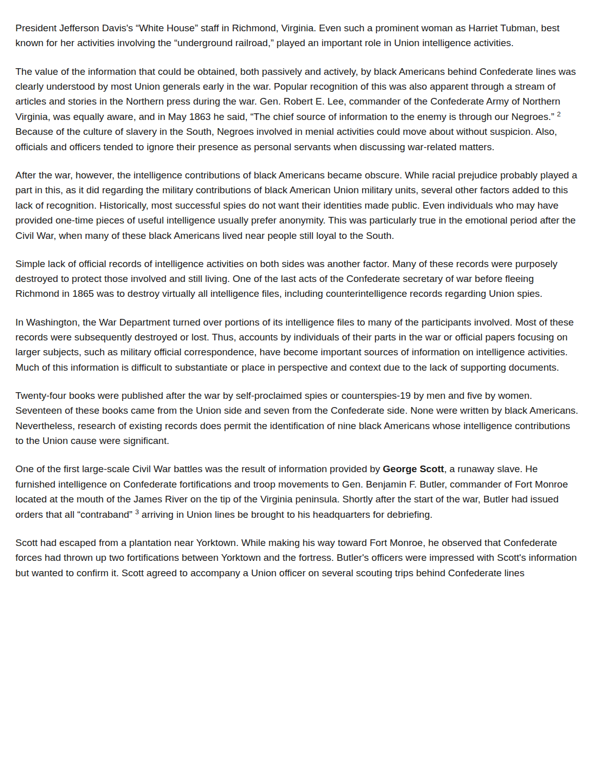President Jefferson Davis's “White House” staff in Richmond, Virginia. Even such a prominent woman as Harriet Tubman, best known for her activities involving the “underground railroad,” played an important role in Union intelligence activities.
The value of the information that could be obtained, both passively and actively, by black Americans behind Confederate lines was clearly understood by most Union generals early in the war. Popular recognition of this was also apparent through a stream of articles and stories in the Northern press during the war. Gen. Robert E. Lee, commander of the Confederate Army of Northern Virginia, was equally aware, and in May 1863 he said, “The chief source of information to the enemy is through our Negroes.” 2 Because of the culture of slavery in the South, Negroes involved in menial activities could move about without suspicion. Also, officials and officers tended to ignore their presence as personal servants when discussing war-related matters.
After the war, however, the intelligence contributions of black Americans became obscure. While racial prejudice probably played a part in this, as it did regarding the military contributions of black American Union military units, several other factors added to this lack of recognition. Historically, most successful spies do not want their identities made public. Even individuals who may have provided one-time pieces of useful intelligence usually prefer anonymity. This was particularly true in the emotional period after the Civil War, when many of these black Americans lived near people still loyal to the South.
Simple lack of official records of intelligence activities on both sides was another factor. Many of these records were purposely destroyed to protect those involved and still living. One of the last acts of the Confederate secretary of war before fleeing Richmond in 1865 was to destroy virtually all intelligence files, including counterintelligence records regarding Union spies.
In Washington, the War Department turned over portions of its intelligence files to many of the participants involved. Most of these records were subsequently destroyed or lost. Thus, accounts by individuals of their parts in the war or official papers focusing on larger subjects, such as military official correspondence, have become important sources of information on intelligence activities. Much of this information is difficult to substantiate or place in perspective and context due to the lack of supporting documents.
Twenty-four books were published after the war by self-proclaimed spies or counterspies-19 by men and five by women. Seventeen of these books came from the Union side and seven from the Confederate side. None were written by black Americans. Nevertheless, research of existing records does permit the identification of nine black Americans whose intelligence contributions to the Union cause were significant.
One of the first large-scale Civil War battles was the result of information provided by George Scott, a runaway slave. He furnished intelligence on Confederate fortifications and troop movements to Gen. Benjamin F. Butler, commander of Fort Monroe located at the mouth of the James River on the tip of the Virginia peninsula. Shortly after the start of the war, Butler had issued orders that all “contraband” 3 arriving in Union lines be brought to his headquarters for debriefing.
Scott had escaped from a plantation near Yorktown. While making his way toward Fort Monroe, he observed that Confederate forces had thrown up two fortifications between Yorktown and the fortress. Butler's officers were impressed with Scott's information but wanted to confirm it. Scott agreed to accompany a Union officer on several scouting trips behind Confederate lines